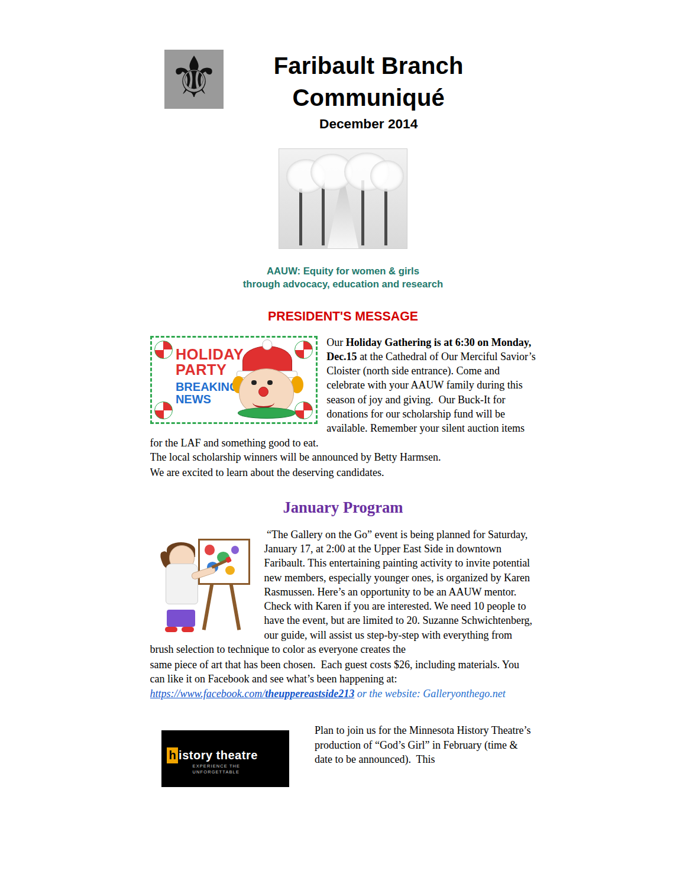⚜
Faribault Branch Communiqué
December 2014
AAUW: Equity for women & girls
through advocacy, education and research
PRESIDENT'S MESSAGE
HOLIDAY PARTY BREAKING NEWS
Our Holiday Gathering is at 6:30 on Monday, Dec.15 at the Cathedral of Our Merciful Savior’s Cloister (north side entrance). Come and celebrate with your AAUW family during this season of joy and giving. Our Buck-It for donations for our scholarship fund will be available. Remember your silent auction items for the LAF and something good to eat.
The local scholarship winners will be announced by Betty Harmsen.
We are excited to learn about the deserving candidates.
January Program
“The Gallery on the Go” event is being planned for Saturday, January 17, at 2:00 at the Upper East Side in downtown Faribault. This entertaining painting activity to invite potential new members, especially younger ones, is organized by Karen Rasmussen. Here’s an opportunity to be an AAUW mentor. Check with Karen if you are interested. We need 10 people to have the event, but are limited to 20. Suzanne Schwichtenberg, our guide, will assist us step-by-step with everything from brush selection to technique to color as everyone creates the
same piece of art that has been chosen. Each guest costs $26, including materials. You can like it on Facebook and see what’s been happening at: https://www.facebook.com/theuppereastside213 or the website: Galleryonthego.net
history theatre
EXPERIENCE THE UNFORGETTABLE
Plan to join us for the Minnesota History Theatre’s production of “God’s Girl” in February (time & date to be announced). This